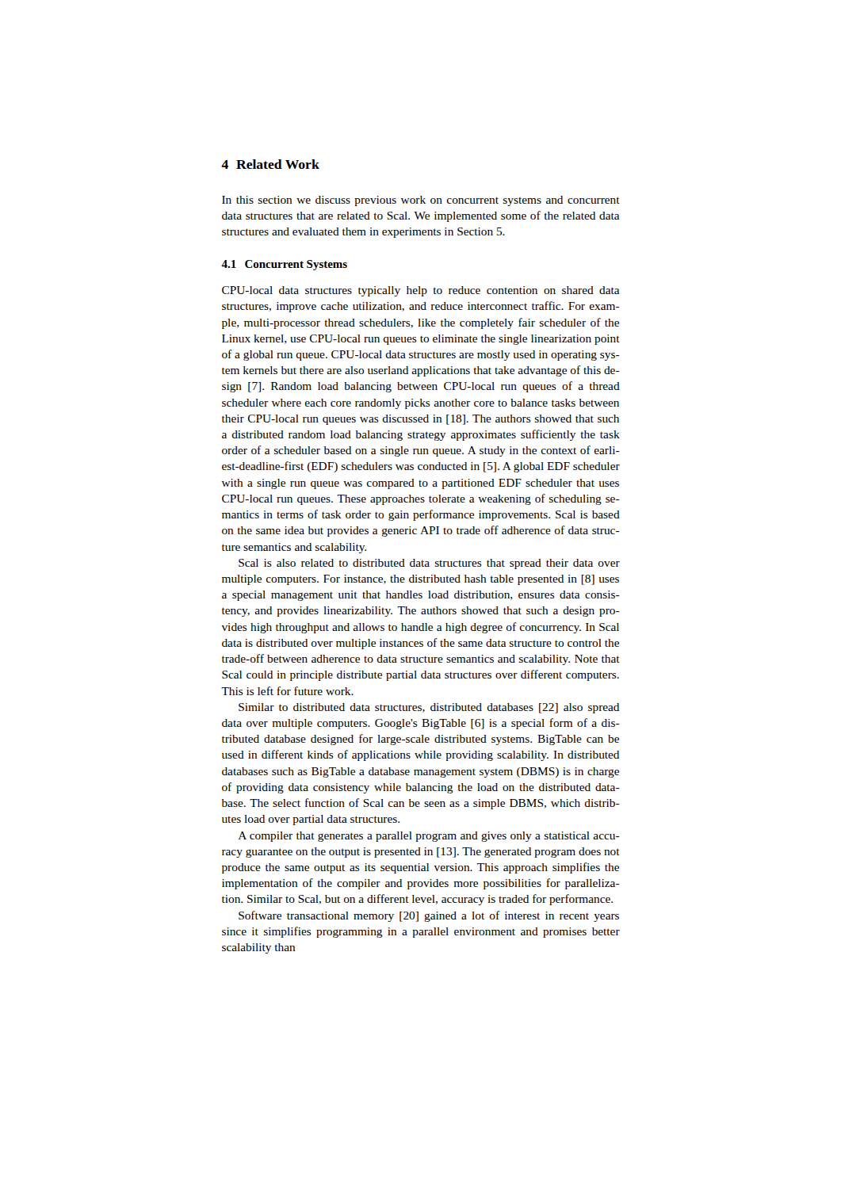4 Related Work
In this section we discuss previous work on concurrent systems and concurrent data structures that are related to Scal. We implemented some of the related data structures and evaluated them in experiments in Section 5.
4.1 Concurrent Systems
CPU-local data structures typically help to reduce contention on shared data structures, improve cache utilization, and reduce interconnect traffic. For example, multi-processor thread schedulers, like the completely fair scheduler of the Linux kernel, use CPU-local run queues to eliminate the single linearization point of a global run queue. CPU-local data structures are mostly used in operating system kernels but there are also userland applications that take advantage of this design [7]. Random load balancing between CPU-local run queues of a thread scheduler where each core randomly picks another core to balance tasks between their CPU-local run queues was discussed in [18]. The authors showed that such a distributed random load balancing strategy approximates sufficiently the task order of a scheduler based on a single run queue. A study in the context of earliest-deadline-first (EDF) schedulers was conducted in [5]. A global EDF scheduler with a single run queue was compared to a partitioned EDF scheduler that uses CPU-local run queues. These approaches tolerate a weakening of scheduling semantics in terms of task order to gain performance improvements. Scal is based on the same idea but provides a generic API to trade off adherence of data structure semantics and scalability.
Scal is also related to distributed data structures that spread their data over multiple computers. For instance, the distributed hash table presented in [8] uses a special management unit that handles load distribution, ensures data consistency, and provides linearizability. The authors showed that such a design provides high throughput and allows to handle a high degree of concurrency. In Scal data is distributed over multiple instances of the same data structure to control the trade-off between adherence to data structure semantics and scalability. Note that Scal could in principle distribute partial data structures over different computers. This is left for future work.
Similar to distributed data structures, distributed databases [22] also spread data over multiple computers. Google's BigTable [6] is a special form of a distributed database designed for large-scale distributed systems. BigTable can be used in different kinds of applications while providing scalability. In distributed databases such as BigTable a database management system (DBMS) is in charge of providing data consistency while balancing the load on the distributed database. The select function of Scal can be seen as a simple DBMS, which distributes load over partial data structures.
A compiler that generates a parallel program and gives only a statistical accuracy guarantee on the output is presented in [13]. The generated program does not produce the same output as its sequential version. This approach simplifies the implementation of the compiler and provides more possibilities for parallelization. Similar to Scal, but on a different level, accuracy is traded for performance.
Software transactional memory [20] gained a lot of interest in recent years since it simplifies programming in a parallel environment and promises better scalability than